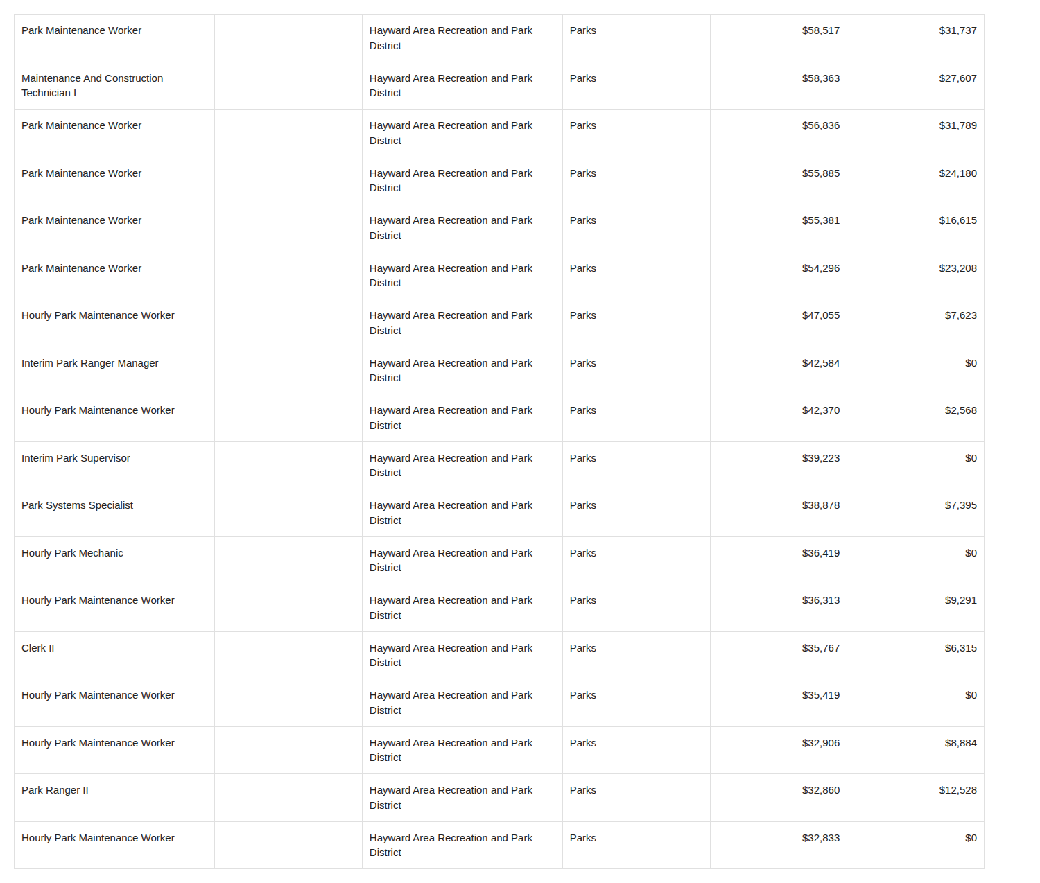| Park Maintenance Worker | | Hayward Area Recreation and Park District | Parks | $58,517 | $31,737 |
| Maintenance And Construction Technician I | | Hayward Area Recreation and Park District | Parks | $58,363 | $27,607 |
| Park Maintenance Worker | | Hayward Area Recreation and Park District | Parks | $56,836 | $31,789 |
| Park Maintenance Worker | | Hayward Area Recreation and Park District | Parks | $55,885 | $24,180 |
| Park Maintenance Worker | | Hayward Area Recreation and Park District | Parks | $55,381 | $16,615 |
| Park Maintenance Worker | | Hayward Area Recreation and Park District | Parks | $54,296 | $23,208 |
| Hourly Park Maintenance Worker | | Hayward Area Recreation and Park District | Parks | $47,055 | $7,623 |
| Interim Park Ranger Manager | | Hayward Area Recreation and Park District | Parks | $42,584 | $0 |
| Hourly Park Maintenance Worker | | Hayward Area Recreation and Park District | Parks | $42,370 | $2,568 |
| Interim Park Supervisor | | Hayward Area Recreation and Park District | Parks | $39,223 | $0 |
| Park Systems Specialist | | Hayward Area Recreation and Park District | Parks | $38,878 | $7,395 |
| Hourly Park Mechanic | | Hayward Area Recreation and Park District | Parks | $36,419 | $0 |
| Hourly Park Maintenance Worker | | Hayward Area Recreation and Park District | Parks | $36,313 | $9,291 |
| Clerk II | | Hayward Area Recreation and Park District | Parks | $35,767 | $6,315 |
| Hourly Park Maintenance Worker | | Hayward Area Recreation and Park District | Parks | $35,419 | $0 |
| Hourly Park Maintenance Worker | | Hayward Area Recreation and Park District | Parks | $32,906 | $8,884 |
| Park Ranger II | | Hayward Area Recreation and Park District | Parks | $32,860 | $12,528 |
| Hourly Park Maintenance Worker | | Hayward Area Recreation and Park District | Parks | $32,833 | $0 |